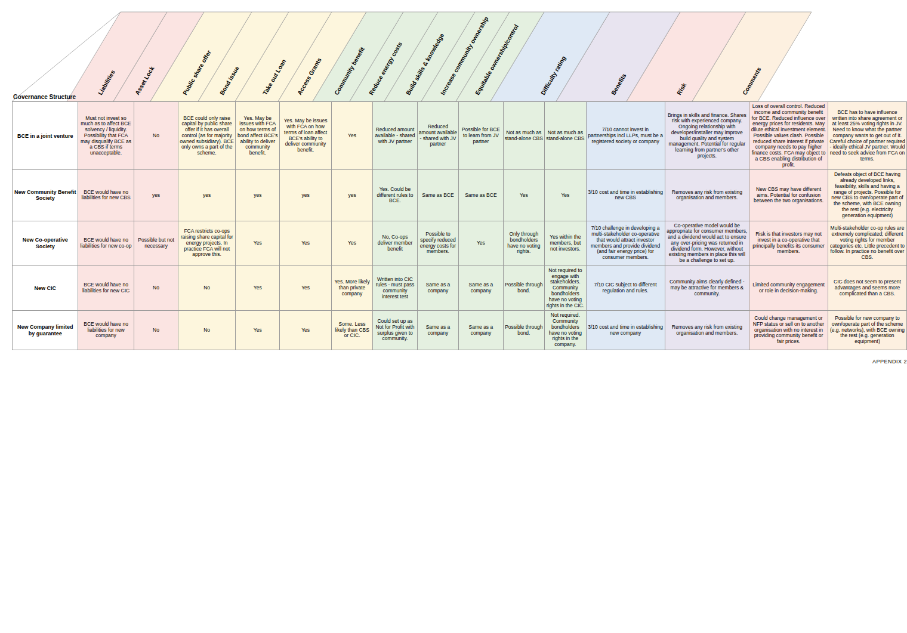Liabilities Asset Lock Public share offer Bond issue Take out Loan Access Grants Community benefit Reduce energy costs Build skills & knowledge Increase community ownership Equitable ownership/control Difficulty rating Benefits Risk Comments Governance Structure
| BCE in a joint venture | Must not invest so much as to affect BCE solvency / liquidity. Possibility that FCA may disqualify BCE as a CBS if terms unacceptable. | No | BCE could only raise capital by public share offer if it has overall control (as for majority owned subsidiary). BCE only owns a part of the scheme. | Yes. May be issues with FCA on how terms of bond affect BCE's ability to deliver community benefit. | Yes. May be issues with FCA on how terms of loan affect BCE's ability to deliver community benefit. | Yes | Reduced amount available - shared with JV partner | Reduced amount available - shared with JV partner | Possible for BCE to learn from JV partner | Not as much as stand-alone CBS | Not as much as stand-alone CBS | 7/10 cannot invest in partnerships incl LLPs, must be a registered society or company | Brings in skills and finance. Shares risk with experienced company. Ongoing relationship with developer/installer may improve build quality and system management. Potential for regular learning from partner's other projects. | Loss of overall control. Reduced income and community benefit for BCE. Reduced influence over energy prices for residents. May dilute ethical investment element. Possible values clash. Possible reduced share interest if private company needs to pay higher finance costs. FCA may object to a CBS enabling distribution of profit. | BCE has to have influence written into share agreement or at least 25% voting rights in JV. Need to know what the partner company wants to get out of it. Careful choice of partner required - ideally ethical JV partner. Would need to seek advice from FCA on terms. |
| New Community Benefit Society | BCE would have no liabilities for new CBS | yes | yes | yes | yes | yes | Yes. Could be different rules to BCE. | Same as BCE | Same as BCE | Yes | Yes | 3/10 cost and time in establishing new CBS | Removes any risk from existing organisation and members. | New CBS may have different aims. Potential for confusion between the two organisations. | Defeats object of BCE having already developed links, feasibility, skills and having a range of projects. Possible for new CBS to own/operate part of the scheme, with BCE owning the rest (e.g. electricity generation equipment) |
| New Co-operative Society | BCE would have no liabilities for new co-op | Possible but not necessary | FCA restricts co-ops raising share capital for energy projects. In practice FCA will not approve this. | Yes | Yes | Yes | No, Co-ops deliver member benefit | Possible to specify reduced energy costs for members. | Yes | Only through bondholders have no voting rights. | Yes within the members, but not investors. | 7/10 challenge in developing a multi-stakeholder co-operative that would attract investor members and provide dividend (and fair energy price) for consumer members. | Co-operative model would be appropriate for consumer members, and a dividend would act to ensure any over-pricing was returned in dividend form. However, without existing members in place this will be a challenge to set up. | Risk is that investors may not invest in a co-operative that principally benefits its consumer members. | Multi-stakeholder co-op rules are extremely complicated; different voting rights for member categories etc. Little precedent to follow. In practice no benefit over CBS. |
| New CIC | BCE would have no liabilities for new CIC | No | No | Yes | Yes | Yes. More likely than private company | Written into CIC rules - must pass community interest test | Same as a company | Same as a company | Possible through bond. | Not required to engage with stakeholders. Community bondholders have no voting rights in the CIC. | 7/10 CIC subject to different regulation and rules. | Community aims clearly defined - may be attractive for members & community. | Limited community engagement or role in decision-making. | CIC does not seem to present advantages and seems more complicated than a CBS. |
| New Company limited by guarantee | BCE would have no liabilities for new company | No | No | Yes | Yes | Some. Less likely than CBS or CIC. | Could set up as Not for Profit with surplus given to community. | Same as a company | Same as a company | Possible through bond. | Not required. Community bondholders have no voting rights in the company. | 3/10 cost and time in establishing new company | Removes any risk from existing organisation and members. | Could change management or NFP status or sell on to another organisation with no interest in providing community benefit or fair prices. | Possible for new company to own/operate part of the scheme (e.g. networks), with BCE owning the rest (e.g. generation equipment) |
APPENDIX 2